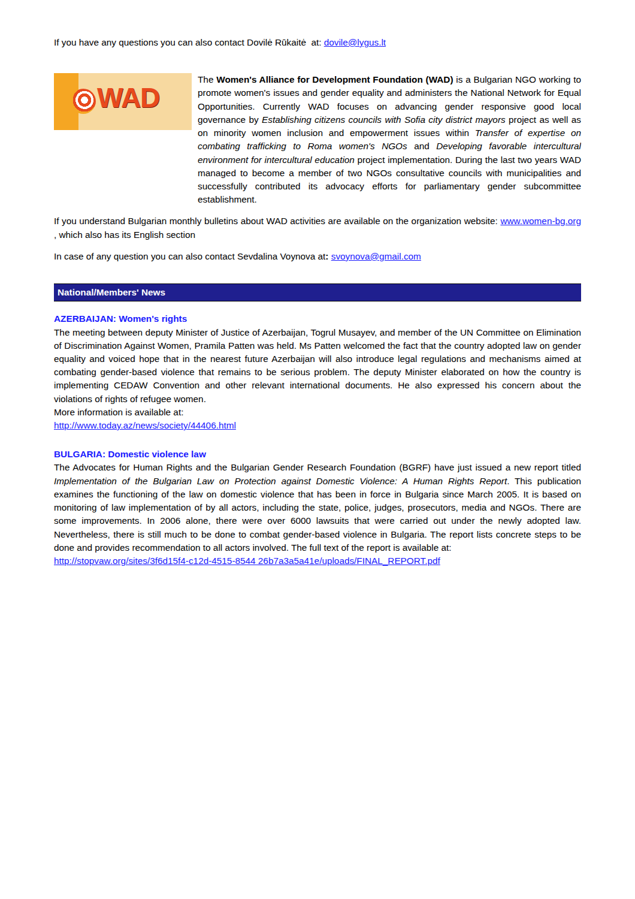If you have any questions you can also contact Dovilė Rūkaitė at: dovile@lygus.lt
WAD
The Women's Alliance for Development Foundation (WAD) is a Bulgarian NGO working to promote women's issues and gender equality and administers the National Network for Equal Opportunities. Currently WAD focuses on advancing gender responsive good local governance by Establishing citizens councils with Sofia city district mayors project as well as on minority women inclusion and empowerment issues within Transfer of expertise on combating trafficking to Roma women's NGOs and Developing favorable intercultural environment for intercultural education project implementation. During the last two years WAD managed to become a member of two NGOs consultative councils with municipalities and successfully contributed its advocacy efforts for parliamentary gender subcommittee establishment.
If you understand Bulgarian monthly bulletins about WAD activities are available on the organization website: www.women-bg.org , which also has its English section
In case of any question you can also contact Sevdalina Voynova at: svoynova@gmail.com
National/Members' News
AZERBAIJAN: Women's rights
The meeting between deputy Minister of Justice of Azerbaijan, Togrul Musayev, and member of the UN Committee on Elimination of Discrimination Against Women, Pramila Patten was held. Ms Patten welcomed the fact that the country adopted law on gender equality and voiced hope that in the nearest future Azerbaijan will also introduce legal regulations and mechanisms aimed at combating gender-based violence that remains to be serious problem. The deputy Minister elaborated on how the country is implementing CEDAW Convention and other relevant international documents. He also expressed his concern about the violations of rights of refugee women.
More information is available at:
http://www.today.az/news/society/44406.html
BULGARIA: Domestic violence law
The Advocates for Human Rights and the Bulgarian Gender Research Foundation (BGRF) have just issued a new report titled Implementation of the Bulgarian Law on Protection against Domestic Violence: A Human Rights Report. This publication examines the functioning of the law on domestic violence that has been in force in Bulgaria since March 2005. It is based on monitoring of law implementation of by all actors, including the state, police, judges, prosecutors, media and NGOs. There are some improvements. In 2006 alone, there were over 6000 lawsuits that were carried out under the newly adopted law. Nevertheless, there is still much to be done to combat gender-based violence in Bulgaria. The report lists concrete steps to be done and provides recommendation to all actors involved. The full text of the report is available at:
http://stopvaw.org/sites/3f6d15f4-c12d-4515-8544 26b7a3a5a41e/uploads/FINAL_REPORT.pdf